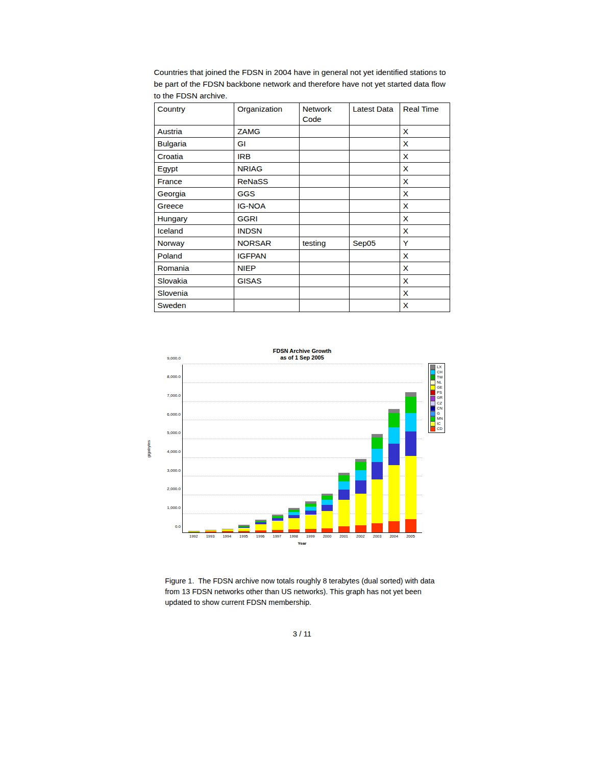Countries that joined the FDSN in 2004 have in general not yet identified stations to be part of the FDSN backbone network and therefore have not yet started data flow to the FDSN archive.
| Country | Organization | Network Code | Latest Data | Real Time |
| --- | --- | --- | --- | --- |
| Austria | ZAMG | | | X |
| Bulgaria | GI | | | X |
| Croatia | IRB | | | X |
| Egypt | NRIAG | | | X |
| France | ReNaSS | | | X |
| Georgia | GGS | | | X |
| Greece | IG-NOA | | | X |
| Hungary | GGRI | | | X |
| Iceland | INDSN | | | X |
| Norway | NORSAR | testing | Sep05 | Y |
| Poland | IGFPAN | | | X |
| Romania | NIEP | | | X |
| Slovakia | GISAS | | | X |
| Slovenia | | | | X |
| Sweden | | | | X |
FDSN Archive Growth
as of 1 Sep 2005
gigabytes
9,000.0
8,000.0
7,000.0
6,000.0
5,000.0
4,000.0
3,000.0
2,000.0
1,000.0
0.0
19921993199419951996199719981999200020012002200320042005
Year
LX
CH
TW
NL
GE
PS
GR
CZ
CN
G
MN
IC
CD
Figure 1. The FDSN archive now totals roughly 8 terabytes (dual sorted) with data from 13 FDSN networks other than US networks). This graph has not yet been updated to show current FDSN membership.
3 / 11